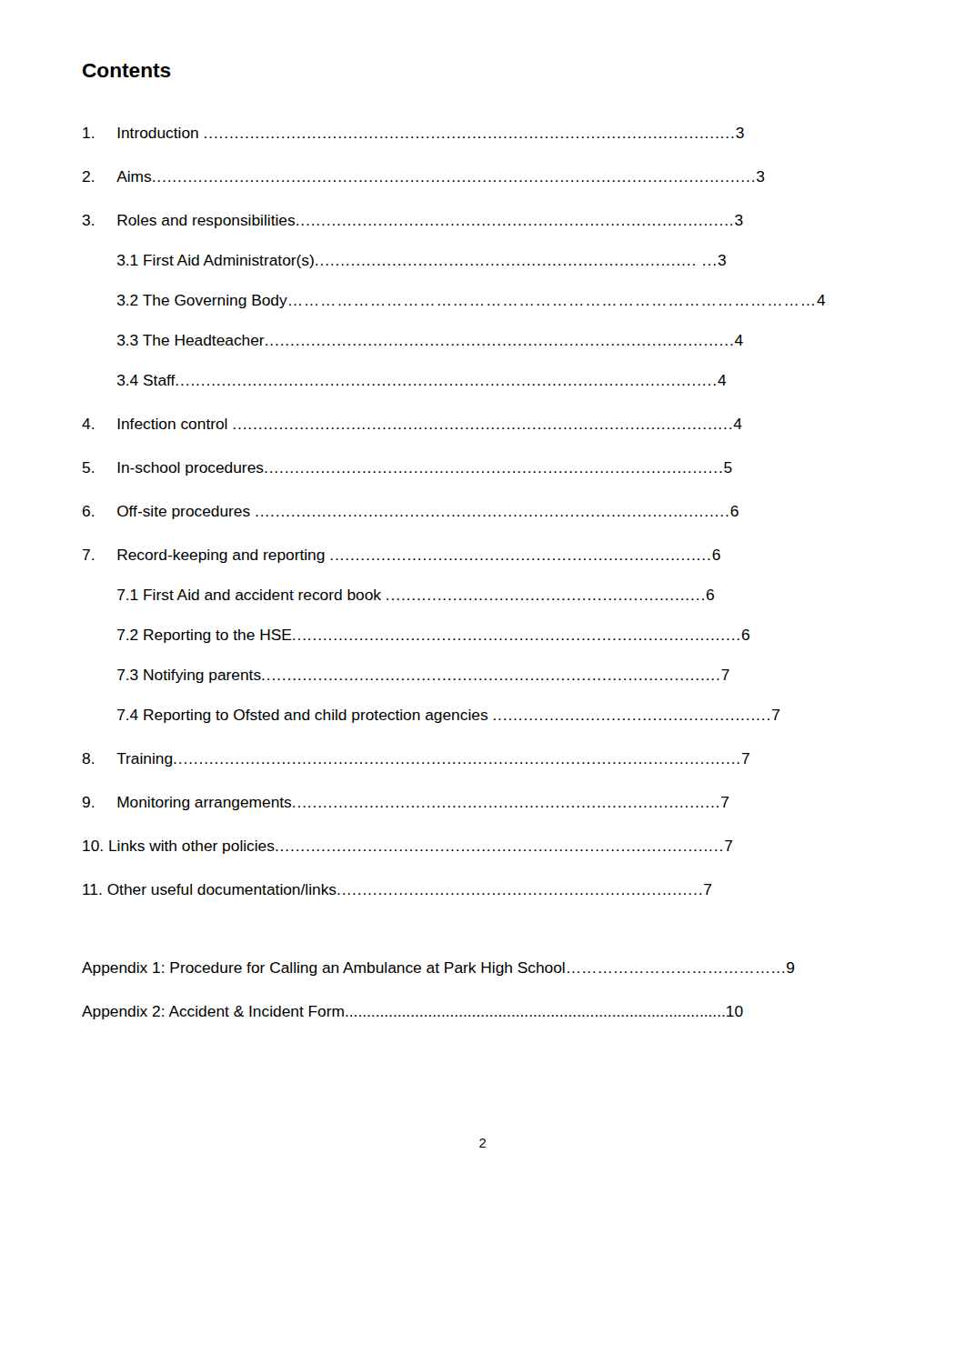Contents
Introduction ....................................................................................................... 3
Aims..................................................................................................................... 3
Roles and responsibilities..................................................................................... 3
3.1 First Aid Administrator(s).......................................................................... ... 3
3.2 The Governing Body……………………………………………………………………………………4
3.3 The Headteacher........................................................................................... 4
3.4 Staff......................................................................................................... 4
Infection control ................................................................................................. 4
In-school procedures......................................................................................... 5
Off-site procedures ............................................................................................ 6
Record-keeping and reporting .......................................................................... 6
7.1 First Aid and accident record book .............................................................. 6
7.2 Reporting to the HSE....................................................................................... 6
7.3 Notifying parents......................................................................................... 7
7.4 Reporting to Ofsted and child protection agencies ...................................................... 7
Training.............................................................................................................. 7
Monitoring arrangements................................................................................... 7
10. Links with other policies....................................................................................... 7
11. Other useful documentation/links....................................................................... 7
Appendix 1: Procedure for Calling an Ambulance at Park High School……………………………………9
Appendix 2: Accident & Incident Form....................................................................................... 10
2